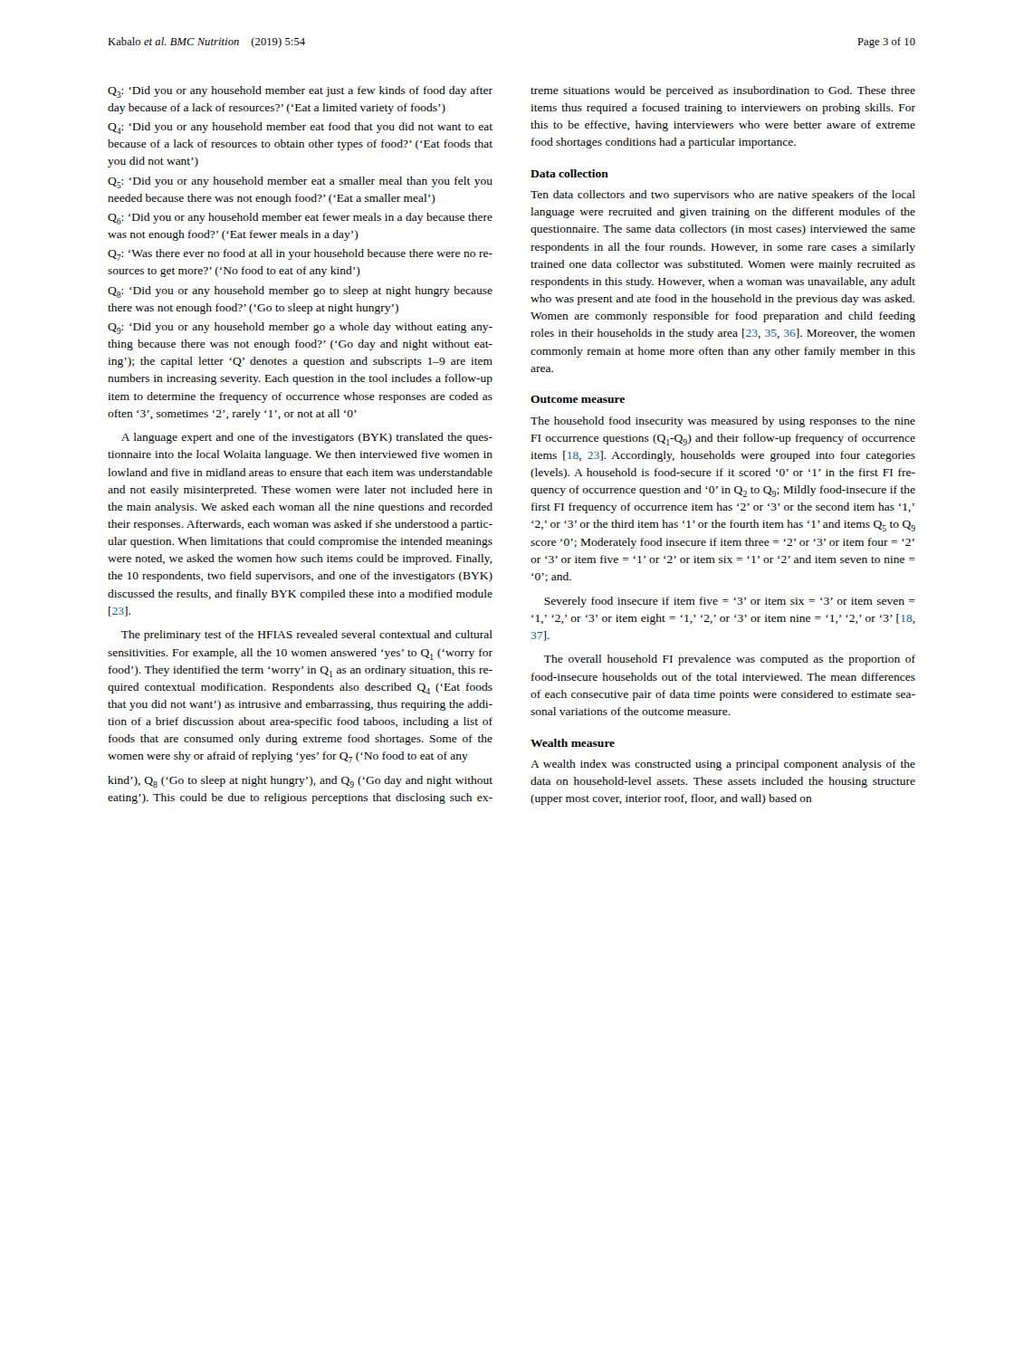Kabalo et al. BMC Nutrition (2019) 5:54
Page 3 of 10
Q3: ‘Did you or any household member eat just a few kinds of food day after day because of a lack of resources?’ (‘Eat a limited variety of foods’)
Q4: ‘Did you or any household member eat food that you did not want to eat because of a lack of resources to obtain other types of food?’ (‘Eat foods that you did not want’)
Q5: ‘Did you or any household member eat a smaller meal than you felt you needed because there was not enough food?’ (‘Eat a smaller meal’)
Q6: ‘Did you or any household member eat fewer meals in a day because there was not enough food?’ (‘Eat fewer meals in a day’)
Q7: ‘Was there ever no food at all in your household because there were no resources to get more?’ (‘No food to eat of any kind’)
Q8: ‘Did you or any household member go to sleep at night hungry because there was not enough food?’ (‘Go to sleep at night hungry’)
Q9: ‘Did you or any household member go a whole day without eating anything because there was not enough food?’ (‘Go day and night without eating’); the capital letter ‘Q’ denotes a question and subscripts 1–9 are item numbers in increasing severity. Each question in the tool includes a follow-up item to determine the frequency of occurrence whose responses are coded as often ‘3’, sometimes ‘2’, rarely ‘1’, or not at all ‘0’
A language expert and one of the investigators (BYK) translated the questionnaire into the local Wolaita language. We then interviewed five women in lowland and five in midland areas to ensure that each item was understandable and not easily misinterpreted. These women were later not included here in the main analysis. We asked each woman all the nine questions and recorded their responses. Afterwards, each woman was asked if she understood a particular question. When limitations that could compromise the intended meanings were noted, we asked the women how such items could be improved. Finally, the 10 respondents, two field supervisors, and one of the investigators (BYK) discussed the results, and finally BYK compiled these into a modified module [23].
The preliminary test of the HFIAS revealed several contextual and cultural sensitivities. For example, all the 10 women answered ‘yes’ to Q1 (‘worry for food’). They identified the term ‘worry’ in Q1 as an ordinary situation, this required contextual modification. Respondents also described Q4 (‘Eat foods that you did not want’) as intrusive and embarrassing, thus requiring the addition of a brief discussion about area-specific food taboos, including a list of foods that are consumed only during extreme food shortages. Some of the women were shy or afraid of replying ‘yes’ for Q7 (‘No food to eat of any
kind’), Q8 (‘Go to sleep at night hungry’), and Q9 (‘Go day and night without eating’). This could be due to religious perceptions that disclosing such extreme situations would be perceived as insubordination to God. These three items thus required a focused training to interviewers on probing skills. For this to be effective, having interviewers who were better aware of extreme food shortages conditions had a particular importance.
Data collection
Ten data collectors and two supervisors who are native speakers of the local language were recruited and given training on the different modules of the questionnaire. The same data collectors (in most cases) interviewed the same respondents in all the four rounds. However, in some rare cases a similarly trained one data collector was substituted. Women were mainly recruited as respondents in this study. However, when a woman was unavailable, any adult who was present and ate food in the household in the previous day was asked. Women are commonly responsible for food preparation and child feeding roles in their households in the study area [23, 35, 36]. Moreover, the women commonly remain at home more often than any other family member in this area.
Outcome measure
The household food insecurity was measured by using responses to the nine FI occurrence questions (Q1-Q9) and their follow-up frequency of occurrence items [18, 23]. Accordingly, households were grouped into four categories (levels). A household is food-secure if it scored ‘0’ or ‘1’ in the first FI frequency of occurrence question and ‘0’ in Q2 to Q9; Mildly food-insecure if the first FI frequency of occurrence item has ‘2’ or ‘3’ or the second item has ‘1,’ ‘2,’ or ‘3’ or the third item has ‘1’ or the fourth item has ‘1’ and items Q5 to Q9 score ‘0’; Moderately food insecure if item three = ‘2’ or ‘3’ or item four = ‘2’ or ‘3’ or item five = ‘1’ or ‘2’ or item six = ‘1’ or ‘2’ and item seven to nine = ‘0’; and.
Severely food insecure if item five = ‘3’ or item six = ‘3’ or item seven = ‘1,’ ‘2,’ or ‘3’ or item eight = ‘1,’ ‘2,’ or ‘3’ or item nine = ‘1,’ ‘2,’ or ‘3’ [18, 37].
The overall household FI prevalence was computed as the proportion of food-insecure households out of the total interviewed. The mean differences of each consecutive pair of data time points were considered to estimate seasonal variations of the outcome measure.
Wealth measure
A wealth index was constructed using a principal component analysis of the data on household-level assets. These assets included the housing structure (upper most cover, interior roof, floor, and wall) based on